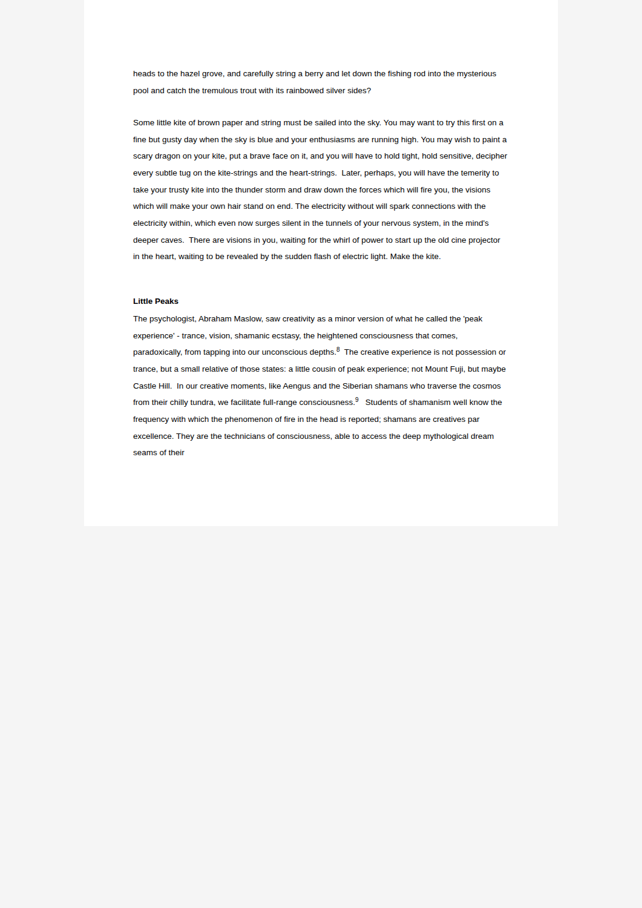heads to the hazel grove, and carefully string a berry and let down the fishing rod into the mysterious pool and catch the tremulous trout with its rainbowed silver sides?
Some little kite of brown paper and string must be sailed into the sky. You may want to try this first on a fine but gusty day when the sky is blue and your enthusiasms are running high. You may wish to paint a scary dragon on your kite, put a brave face on it, and you will have to hold tight, hold sensitive, decipher every subtle tug on the kite-strings and the heart-strings. Later, perhaps, you will have the temerity to take your trusty kite into the thunder storm and draw down the forces which will fire you, the visions which will make your own hair stand on end. The electricity without will spark connections with the electricity within, which even now surges silent in the tunnels of your nervous system, in the mind's deeper caves. There are visions in you, waiting for the whirl of power to start up the old cine projector in the heart, waiting to be revealed by the sudden flash of electric light. Make the kite.
Little Peaks
The psychologist, Abraham Maslow, saw creativity as a minor version of what he called the 'peak experience' - trance, vision, shamanic ecstasy, the heightened consciousness that comes, paradoxically, from tapping into our unconscious depths.8 The creative experience is not possession or trance, but a small relative of those states: a little cousin of peak experience; not Mount Fuji, but maybe Castle Hill. In our creative moments, like Aengus and the Siberian shamans who traverse the cosmos from their chilly tundra, we facilitate full-range consciousness.9 Students of shamanism well know the frequency with which the phenomenon of fire in the head is reported; shamans are creatives par excellence. They are the technicians of consciousness, able to access the deep mythological dream seams of their